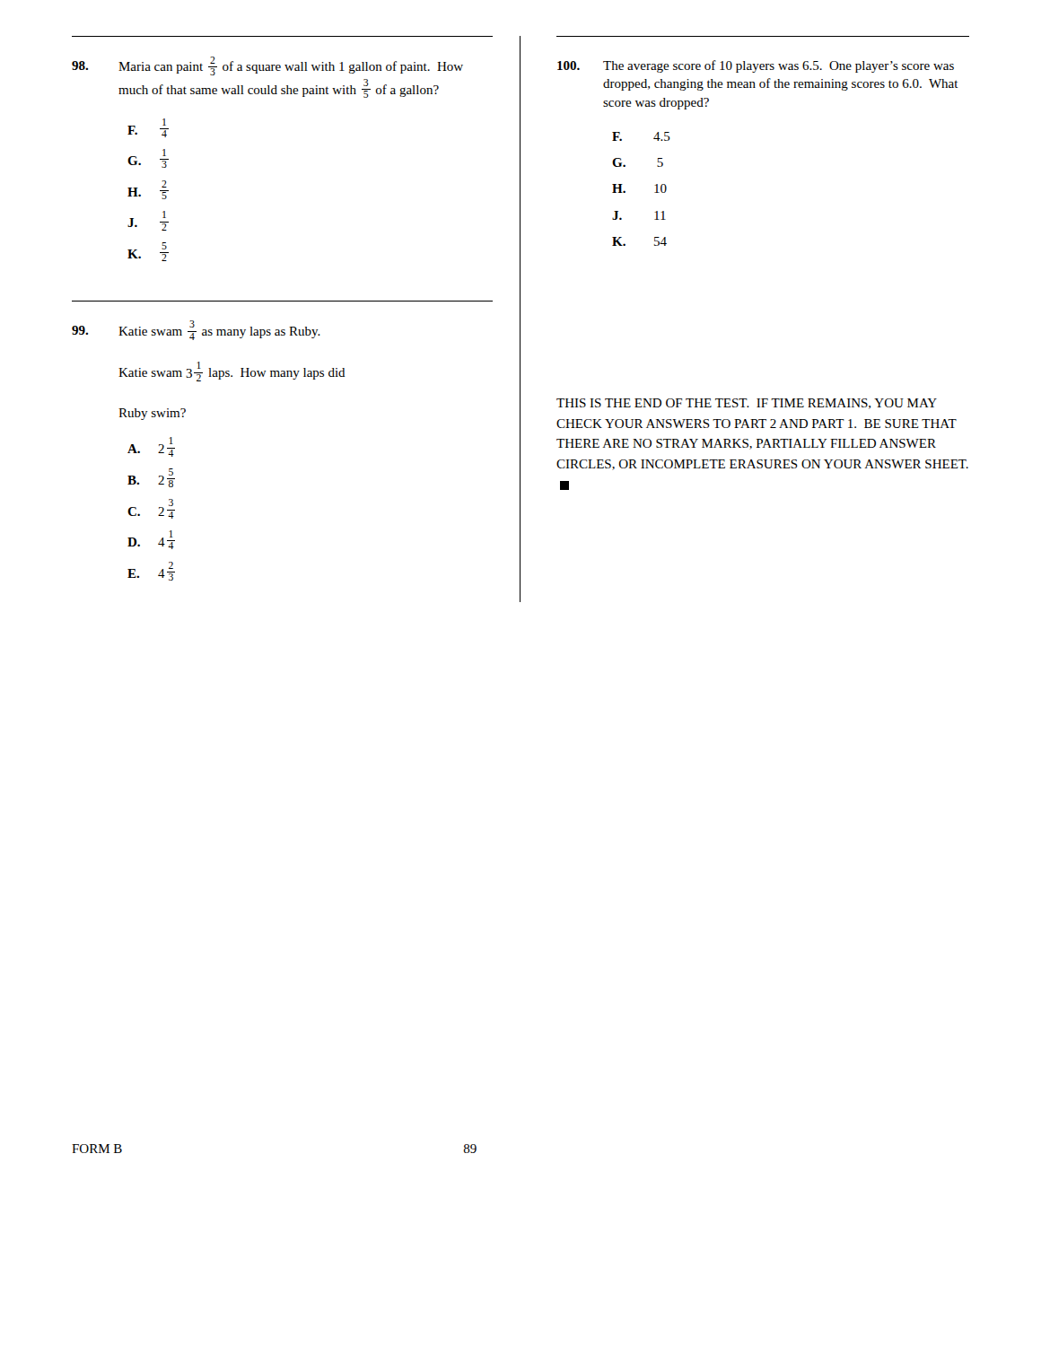98.
Maria can paint 23 of a square wall with 1 gallon of paint. How much of that same wall could she paint with 35 of a gallon?
F. 14
G. 13
H. 25
J. 12
K. 52
99.
Katie swam 34 as many laps as Ruby.
Katie swam 312 laps. How many laps did
Ruby swim?
A. 214
B. 258
C. 234
D. 414
E. 423
100.
The average score of 10 players was 6.5. One player’s score was dropped, changing the mean of the remaining scores to 6.0. What score was dropped?
F. 4.5
G. 5
H. 10
J. 11
K. 54
This is the end of the test. If time remains, you may check your answers to Part 2 and Part 1. Be sure that there are no stray marks, partially filled answer circles, or incomplete erasures on your answer sheet.
FORM B 89